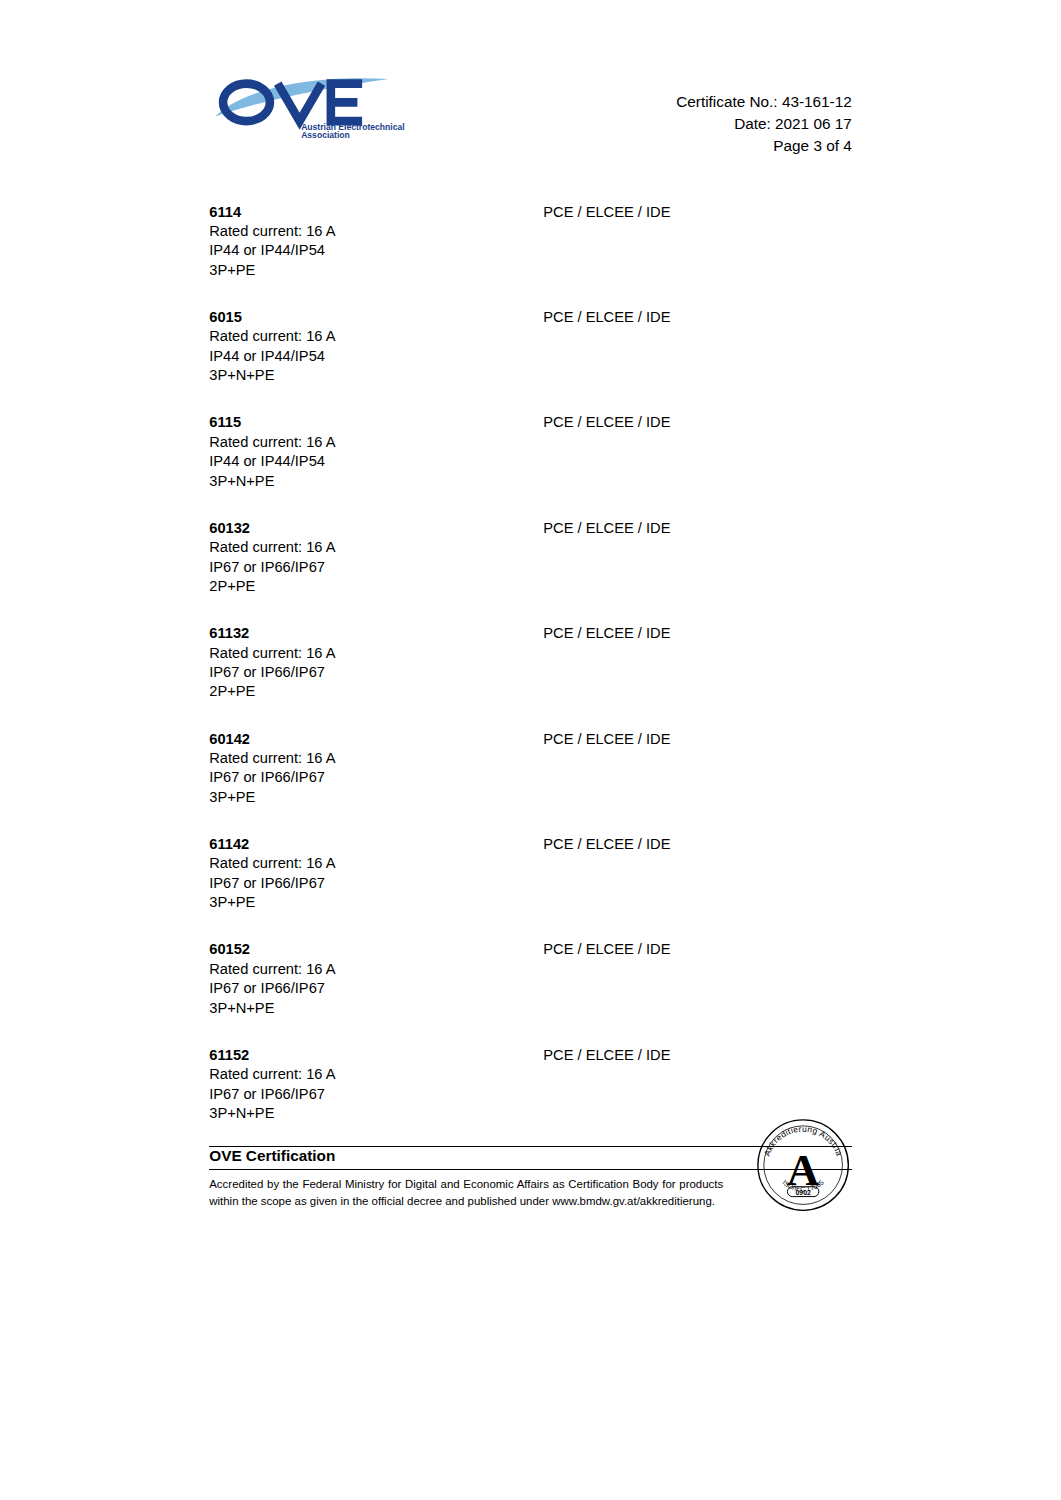Austrian Electrotechnical Association
Certificate No.: 43-161-12
Date: 2021 06 17
Page 3 of 4
6114
Rated current: 16 A
IP44 or IP44/IP54
3P+PE
PCE / ELCEE / IDE
6015
Rated current: 16 A
IP44 or IP44/IP54
3P+N+PE
PCE / ELCEE / IDE
6115
Rated current: 16 A
IP44 or IP44/IP54
3P+N+PE
PCE / ELCEE / IDE
60132
Rated current: 16 A
IP67 or IP66/IP67
2P+PE
PCE / ELCEE / IDE
61132
Rated current: 16 A
IP67 or IP66/IP67
2P+PE
PCE / ELCEE / IDE
60142
Rated current: 16 A
IP67 or IP66/IP67
3P+PE
PCE / ELCEE / IDE
61142
Rated current: 16 A
IP67 or IP66/IP67
3P+PE
PCE / ELCEE / IDE
60152
Rated current: 16 A
IP67 or IP66/IP67
3P+N+PE
PCE / ELCEE / IDE
61152
Rated current: 16 A
IP67 or IP66/IP67
3P+N+PE
PCE / ELCEE / IDE
OVE Certification
Accredited by the Federal Ministry for Digital and Economic Affairs as Certification Body for products within the scope as given in the official decree and published under www.bmdw.gv.at/akkreditierung.
Akkreditierung Austria A 0902 ISO/IEC 17065